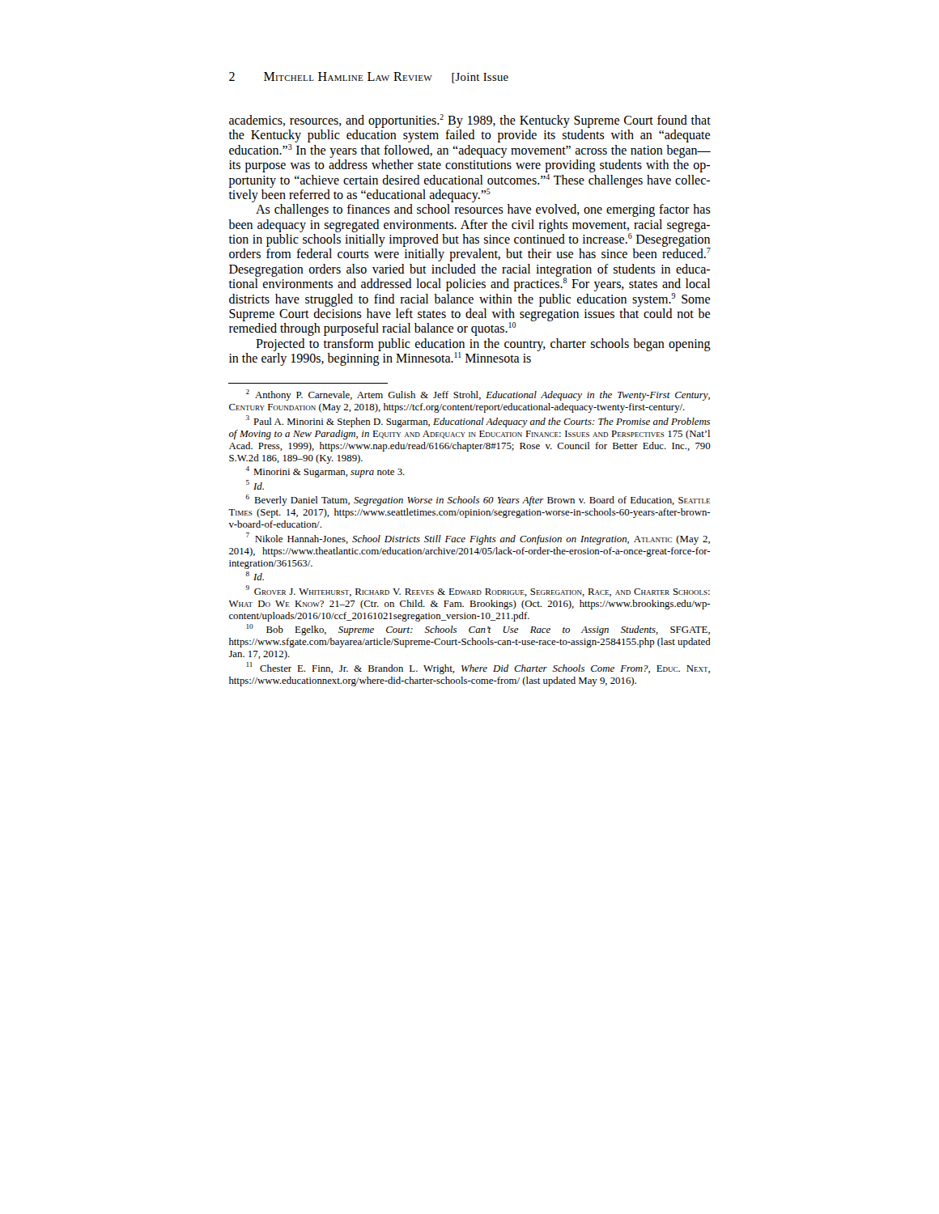2 Mitchell Hamline Law Review [Joint Issue
academics, resources, and opportunities.2 By 1989, the Kentucky Supreme Court found that the Kentucky public education system failed to provide its students with an “adequate education.”3 In the years that followed, an “adequacy movement” across the nation began—its purpose was to address whether state constitutions were providing students with the opportunity to “achieve certain desired educational outcomes.”4 These challenges have collectively been referred to as “educational adequacy.”5
As challenges to finances and school resources have evolved, one emerging factor has been adequacy in segregated environments. After the civil rights movement, racial segregation in public schools initially improved but has since continued to increase.6 Desegregation orders from federal courts were initially prevalent, but their use has since been reduced.7 Desegregation orders also varied but included the racial integration of students in educational environments and addressed local policies and practices.8 For years, states and local districts have struggled to find racial balance within the public education system.9 Some Supreme Court decisions have left states to deal with segregation issues that could not be remedied through purposeful racial balance or quotas.10
Projected to transform public education in the country, charter schools began opening in the early 1990s, beginning in Minnesota.11 Minnesota is
2 Anthony P. Carnevale, Artem Gulish & Jeff Strohl, Educational Adequacy in the Twenty-First Century, Century Foundation (May 2, 2018), https://tcf.org/content/report/educational-adequacy-twenty-first-century/.
3 Paul A. Minorini & Stephen D. Sugarman, Educational Adequacy and the Courts: The Promise and Problems of Moving to a New Paradigm, in Equity and Adequacy in Education Finance: Issues and Perspectives 175 (Nat’l Acad. Press, 1999), https://www.nap.edu/read/6166/chapter/8#175; Rose v. Council for Better Educ. Inc., 790 S.W.2d 186, 189–90 (Ky. 1989).
4 Minorini & Sugarman, supra note 3.
5 Id.
6 Beverly Daniel Tatum, Segregation Worse in Schools 60 Years After Brown v. Board of Education, Seattle Times (Sept. 14, 2017), https://www.seattletimes.com/opinion/segregation-worse-in-schools-60-years-after-brown-v-board-of-education/.
7 Nikole Hannah-Jones, School Districts Still Face Fights and Confusion on Integration, Atlantic (May 2, 2014), https://www.theatlantic.com/education/archive/2014/05/lack-of-order-the-erosion-of-a-once-great-force-for-integration/361563/.
8 Id.
9 Grover J. Whitehurst, Richard V. Reeves & Edward Rodrigue, Segregation, Race, and Charter Schools: What Do We Know? 21–27 (Ctr. on Child. & Fam. Brookings) (Oct. 2016), https://www.brookings.edu/wp-content/uploads/2016/10/ccf_20161021segregation_version-10_211.pdf.
10 Bob Egelko, Supreme Court: Schools Can’t Use Race to Assign Students, SFGATE, https://www.sfgate.com/bayarea/article/Supreme-Court-Schools-can-t-use-race-to-assign-2584155.php (last updated Jan. 17, 2012).
11 Chester E. Finn, Jr. & Brandon L. Wright, Where Did Charter Schools Come From?, Educ. Next, https://www.educationnext.org/where-did-charter-schools-come-from/ (last updated May 9, 2016).